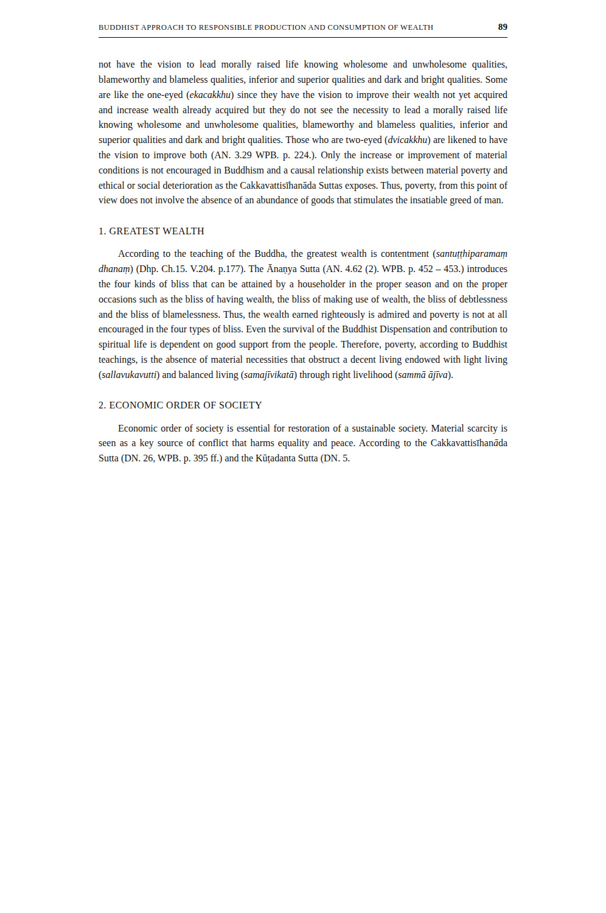Buddhist approach to responsible production and consumption of wealth 89
not have the vision to lead morally raised life knowing wholesome and unwholesome qualities, blameworthy and blameless qualities, inferior and superior qualities and dark and bright qualities. Some are like the one-eyed (ekacakkhu) since they have the vision to improve their wealth not yet acquired and increase wealth already acquired but they do not see the necessity to lead a morally raised life knowing wholesome and unwholesome qualities, blameworthy and blameless qualities, inferior and superior qualities and dark and bright qualities. Those who are two-eyed (dvicakkhu) are likened to have the vision to improve both (AN. 3.29 WPB. p. 224.). Only the increase or improvement of material conditions is not encouraged in Buddhism and a causal relationship exists between material poverty and ethical or social deterioration as the Cakkavattisīhanāda Suttas exposes. Thus, poverty, from this point of view does not involve the absence of an abundance of goods that stimulates the insatiable greed of man.
1. Greatest wealth
According to the teaching of the Buddha, the greatest wealth is contentment (santuṭṭhiparamaṃ dhanaṃ) (Dhp. Ch.15. V.204. p.177). The Ānaṇya Sutta (AN. 4.62 (2). WPB. p. 452 – 453.) introduces the four kinds of bliss that can be attained by a householder in the proper season and on the proper occasions such as the bliss of having wealth, the bliss of making use of wealth, the bliss of debtlessness and the bliss of blamelessness. Thus, the wealth earned righteously is admired and poverty is not at all encouraged in the four types of bliss. Even the survival of the Buddhist Dispensation and contribution to spiritual life is dependent on good support from the people. Therefore, poverty, according to Buddhist teachings, is the absence of material necessities that obstruct a decent living endowed with light living (sallavukavutti) and balanced living (samajīvikatā) through right livelihood (sammā ājīva).
2. Economic order of society
Economic order of society is essential for restoration of a sustainable society. Material scarcity is seen as a key source of conflict that harms equality and peace. According to the Cakkavattisīhanāda Sutta (DN. 26, WPB. p. 395 ff.) and the Kūṭadanta Sutta (DN. 5.